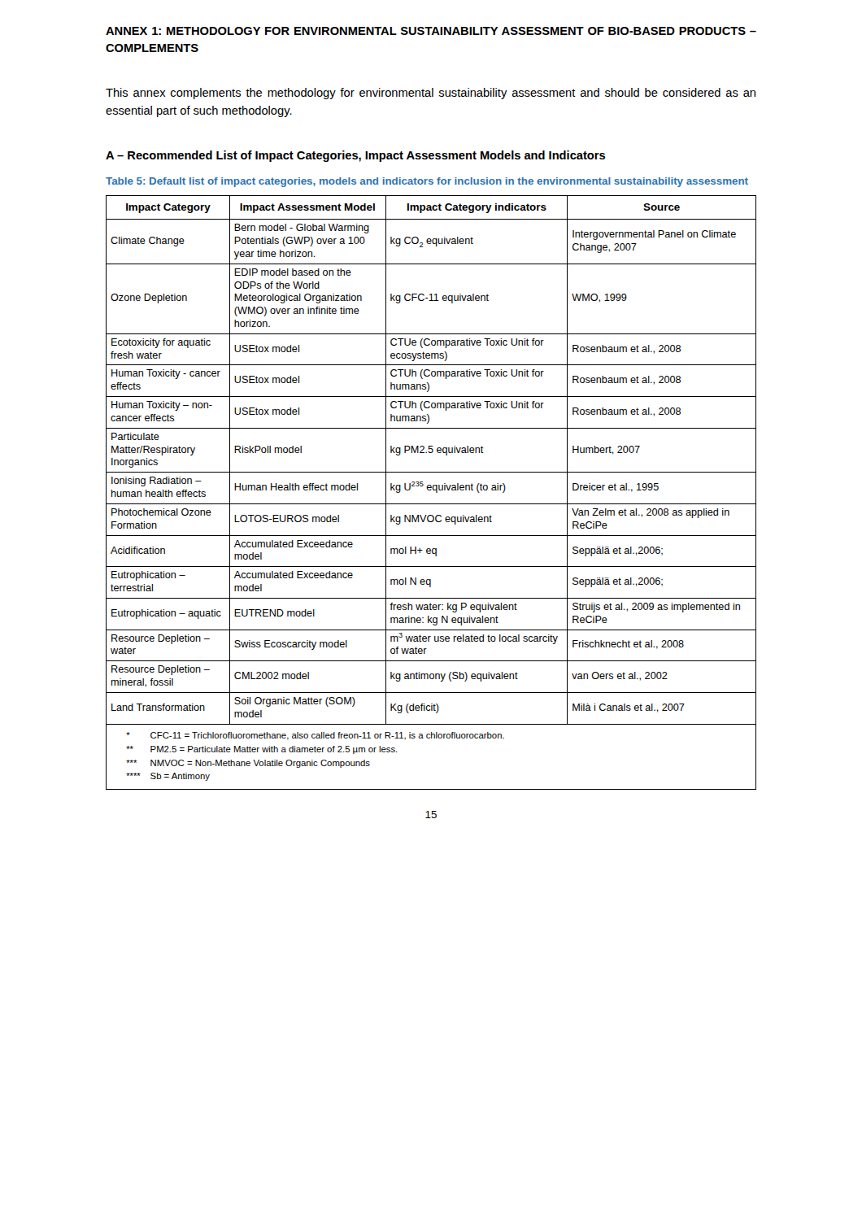ANNEX 1: METHODOLOGY FOR ENVIRONMENTAL SUSTAINABILITY ASSESSMENT OF BIO-BASED PRODUCTS – COMPLEMENTS
This annex complements the methodology for environmental sustainability assessment and should be considered as an essential part of such methodology.
A – Recommended List of Impact Categories, Impact Assessment Models and Indicators
Table 5: Default list of impact categories, models and indicators for inclusion in the environmental sustainability assessment
| Impact Category | Impact Assessment Model | Impact Category indicators | Source |
| --- | --- | --- | --- |
| Climate Change | Bern model - Global Warming Potentials (GWP) over a 100 year time horizon. | kg CO 2 equivalent | Intergovernmental Panel on Climate Change, 2007 |
| Ozone Depletion | EDIP model based on the ODPs of the World Meteorological Organization (WMO) over an infinite time horizon. | kg CFC-11 equivalent | WMO, 1999 |
| Ecotoxicity for aquatic fresh water | USEtox model | CTUe (Comparative Toxic Unit for ecosystems) | Rosenbaum et al., 2008 |
| Human Toxicity - cancer effects | USEtox model | CTUh (Comparative Toxic Unit for humans) | Rosenbaum et al., 2008 |
| Human Toxicity – non-cancer effects | USEtox model | CTUh (Comparative Toxic Unit for humans) | Rosenbaum et al., 2008 |
| Particulate Matter/Respiratory Inorganics | RiskPoll model | kg PM2.5 equivalent | Humbert, 2007 |
| Ionising Radiation – human health effects | Human Health effect model | kg U 235 equivalent (to air) | Dreicer et al., 1995 |
| Photochemical Ozone Formation | LOTOS-EUROS model | kg NMVOC equivalent | Van Zelm et al., 2008 as applied in ReCiPe |
| Acidification | Accumulated Exceedance model | mol H+ eq | Seppälä et al.,2006; |
| Eutrophication – terrestrial | Accumulated Exceedance model | mol N eq | Seppälä et al.,2006; |
| Eutrophication – aquatic | EUTREND model | fresh water: kg P equivalent marine: kg N equivalent | Struijs et al., 2009 as implemented in ReCiPe |
| Resource Depletion – water | Swiss Ecoscarcity model | m 3 water use related to local scarcity of water | Frischknecht et al., 2008 |
| Resource Depletion – mineral, fossil | CML2002 model | kg antimony (Sb) equivalent | van Oers et al., 2002 |
| Land Transformation | Soil Organic Matter (SOM) model | Kg (deficit) | Milà i Canals et al., 2007 |
| * CFC-11 = Trichlorofluoromethane, also called freon-11 or R-11, is a chlorofluorocarbon. ** PM2.5 = Particulate Matter with a diameter of 2.5 µm or less. *** NMVOC = Non-Methane Volatile Organic Compounds **** Sb = Antimony |
15